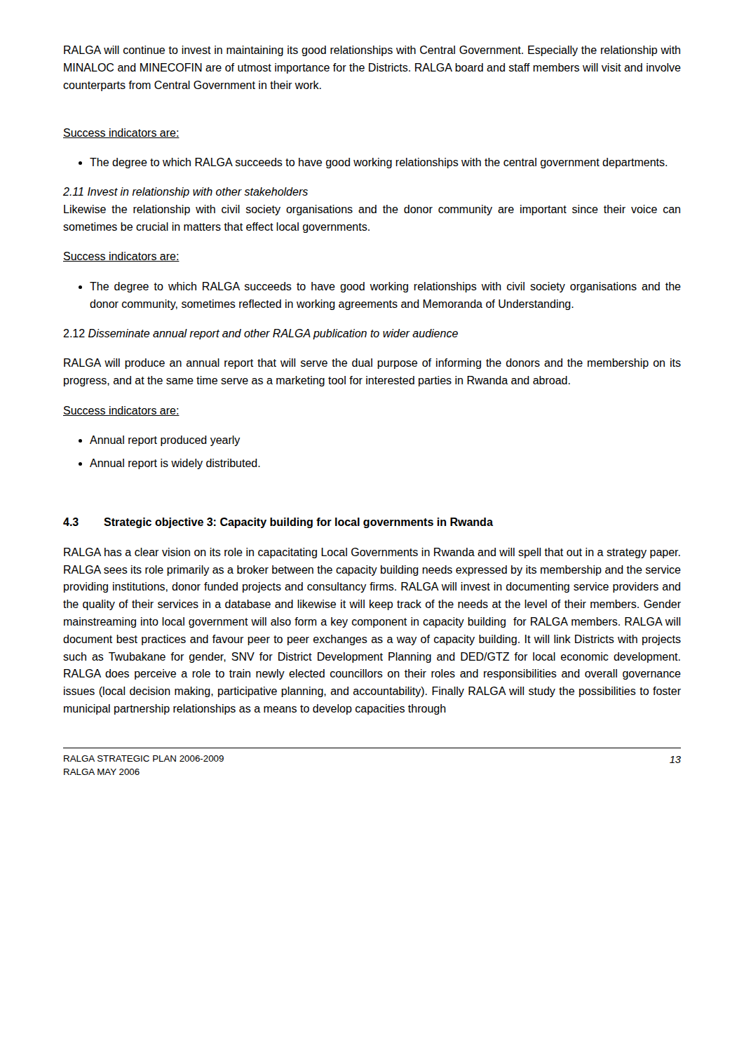RALGA will continue to invest in maintaining its good relationships with Central Government. Especially the relationship with MINALOC and MINECOFIN are of utmost importance for the Districts. RALGA board and staff members will visit and involve counterparts from Central Government in their work.
Success indicators are:
The degree to which RALGA succeeds to have good working relationships with the central government departments.
2.11 Invest in relationship with other stakeholders
Likewise the relationship with civil society organisations and the donor community are important since their voice can sometimes be crucial in matters that effect local governments.
Success indicators are:
The degree to which RALGA succeeds to have good working relationships with civil society organisations and the donor community, sometimes reflected in working agreements and Memoranda of Understanding.
2.12 Disseminate annual report and other RALGA publication to wider audience
RALGA will produce an annual report that will serve the dual purpose of informing the donors and the membership on its progress, and at the same time serve as a marketing tool for interested parties in Rwanda and abroad.
Success indicators are:
Annual report produced yearly
Annual report is widely distributed.
4.3 Strategic objective 3: Capacity building for local governments in Rwanda
RALGA has a clear vision on its role in capacitating Local Governments in Rwanda and will spell that out in a strategy paper. RALGA sees its role primarily as a broker between the capacity building needs expressed by its membership and the service providing institutions, donor funded projects and consultancy firms. RALGA will invest in documenting service providers and the quality of their services in a database and likewise it will keep track of the needs at the level of their members. Gender mainstreaming into local government will also form a key component in capacity building for RALGA members. RALGA will document best practices and favour peer to peer exchanges as a way of capacity building. It will link Districts with projects such as Twubakane for gender, SNV for District Development Planning and DED/GTZ for local economic development. RALGA does perceive a role to train newly elected councillors on their roles and responsibilities and overall governance issues (local decision making, participative planning, and accountability). Finally RALGA will study the possibilities to foster municipal partnership relationships as a means to develop capacities through
RALGA STRATEGIC PLAN 2006-2009
RALGA MAY 2006 13